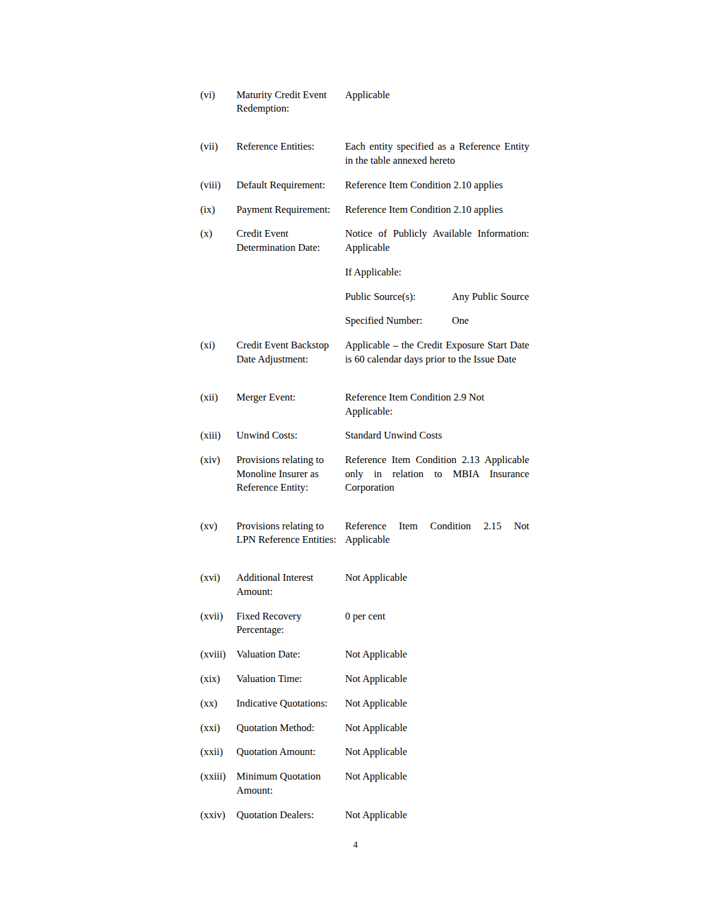| (vi) | Maturity Credit Event Redemption: | Applicable |
| (vii) | Reference Entities: | Each entity specified as a Reference Entity in the table annexed hereto |
| (viii) | Default Requirement: | Reference Item Condition 2.10 applies |
| (ix) | Payment Requirement: | Reference Item Condition 2.10 applies |
| (x) | Credit Event Determination Date: | Notice of Publicly Available Information: Applicable If Applicable: Public Source(s): Any Public Source Specified Number: One |
| (xi) | Credit Event Backstop Date Adjustment: | Applicable – the Credit Exposure Start Date is 60 calendar days prior to the Issue Date |
| (xii) | Merger Event: | Reference Item Condition 2.9 Not Applicable: |
| (xiii) | Unwind Costs: | Standard Unwind Costs |
| (xiv) | Provisions relating to Monoline Insurer as Reference Entity: | Reference Item Condition 2.13 Applicable only in relation to MBIA Insurance Corporation |
| (xv) | Provisions relating to LPN Reference Entities: | Reference Item Condition 2.15 Not Applicable |
| (xvi) | Additional Interest Amount: | Not Applicable |
| (xvii) | Fixed Recovery Percentage: | 0 per cent |
| (xviii) | Valuation Date: | Not Applicable |
| (xix) | Valuation Time: | Not Applicable |
| (xx) | Indicative Quotations: | Not Applicable |
| (xxi) | Quotation Method: | Not Applicable |
| (xxii) | Quotation Amount: | Not Applicable |
| (xxiii) | Minimum Quotation Amount: | Not Applicable |
| (xxiv) | Quotation Dealers: | Not Applicable |
4